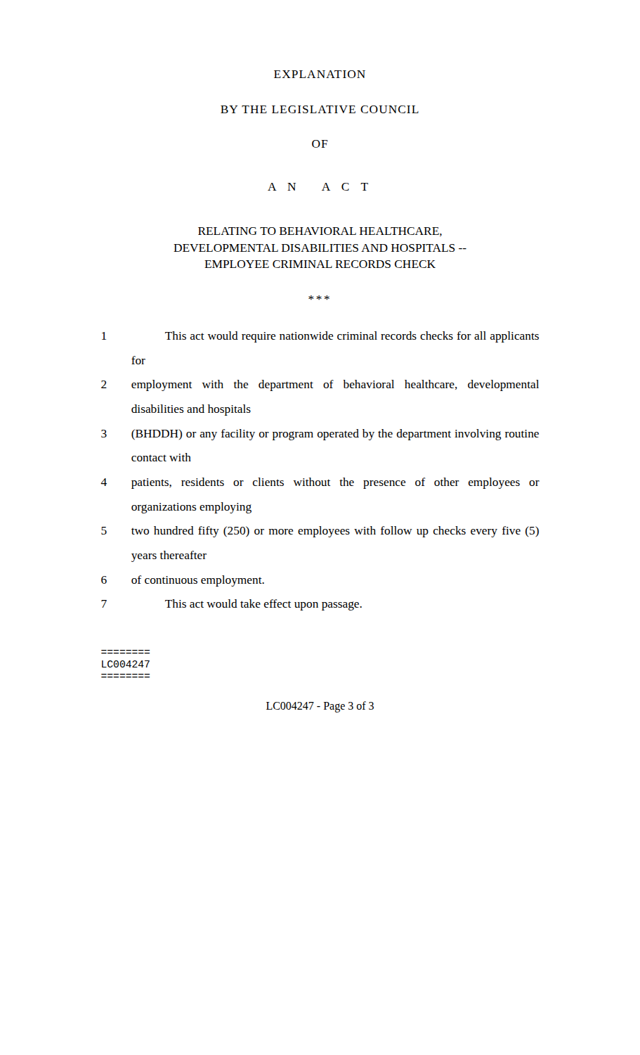EXPLANATION
BY THE LEGISLATIVE COUNCIL
OF
A N A C T
RELATING TO BEHAVIORAL HEALTHCARE, DEVELOPMENTAL DISABILITIES AND HOSPITALS -- EMPLOYEE CRIMINAL RECORDS CHECK
***
| 1 | This act would require nationwide criminal records checks for all applicants for |
| 2 | employment with the department of behavioral healthcare, developmental disabilities and hospitals |
| 3 | (BHDDH) or any facility or program operated by the department involving routine contact with |
| 4 | patients, residents or clients without the presence of other employees or organizations employing |
| 5 | two hundred fifty (250) or more employees with follow up checks every five (5) years thereafter |
| 6 | of continuous employment. |
| 7 | This act would take effect upon passage. |
========
LC004247
========
LC004247 - Page 3 of 3